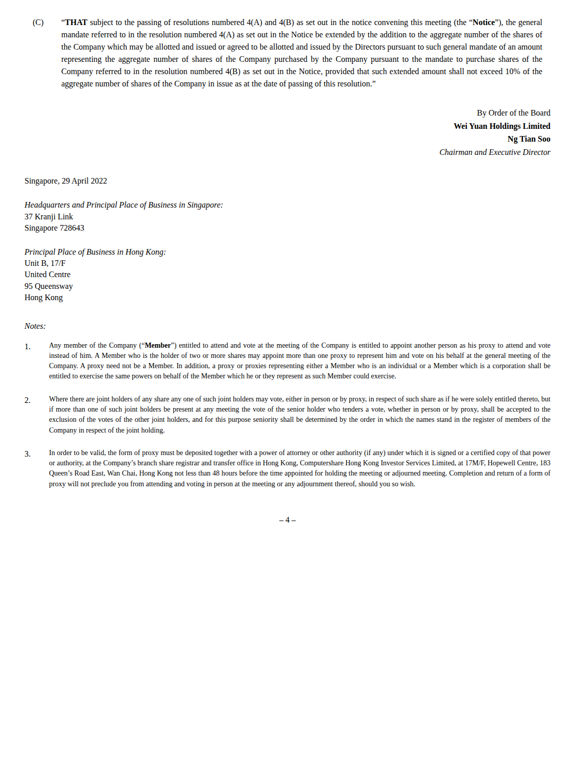(C)
“THAT subject to the passing of resolutions numbered 4(A) and 4(B) as set out in the notice convening this meeting (the “Notice”), the general mandate referred to in the resolution numbered 4(A) as set out in the Notice be extended by the addition to the aggregate number of the shares of the Company which may be allotted and issued or agreed to be allotted and issued by the Directors pursuant to such general mandate of an amount representing the aggregate number of shares of the Company purchased by the Company pursuant to the mandate to purchase shares of the Company referred to in the resolution numbered 4(B) as set out in the Notice, provided that such extended amount shall not exceed 10% of the aggregate number of shares of the Company in issue as at the date of passing of this resolution.”
By Order of the Board
Wei Yuan Holdings Limited
Ng Tian Soo
Chairman and Executive Director
Singapore, 29 April 2022
Headquarters and Principal Place of Business in Singapore:
37 Kranji Link
Singapore 728643
Principal Place of Business in Hong Kong:
Unit B, 17/F
United Centre
95 Queensway
Hong Kong
Notes:
1.
Any member of the Company (“Member”) entitled to attend and vote at the meeting of the Company is entitled to appoint another person as his proxy to attend and vote instead of him. A Member who is the holder of two or more shares may appoint more than one proxy to represent him and vote on his behalf at the general meeting of the Company. A proxy need not be a Member. In addition, a proxy or proxies representing either a Member who is an individual or a Member which is a corporation shall be entitled to exercise the same powers on behalf of the Member which he or they represent as such Member could exercise.
2.
Where there are joint holders of any share any one of such joint holders may vote, either in person or by proxy, in respect of such share as if he were solely entitled thereto, but if more than one of such joint holders be present at any meeting the vote of the senior holder who tenders a vote, whether in person or by proxy, shall be accepted to the exclusion of the votes of the other joint holders, and for this purpose seniority shall be determined by the order in which the names stand in the register of members of the Company in respect of the joint holding.
3.
In order to be valid, the form of proxy must be deposited together with a power of attorney or other authority (if any) under which it is signed or a certified copy of that power or authority, at the Company’s branch share registrar and transfer office in Hong Kong, Computershare Hong Kong Investor Services Limited, at 17M/F, Hopewell Centre, 183 Queen’s Road East, Wan Chai, Hong Kong not less than 48 hours before the time appointed for holding the meeting or adjourned meeting. Completion and return of a form of proxy will not preclude you from attending and voting in person at the meeting or any adjournment thereof, should you so wish.
– 4 –